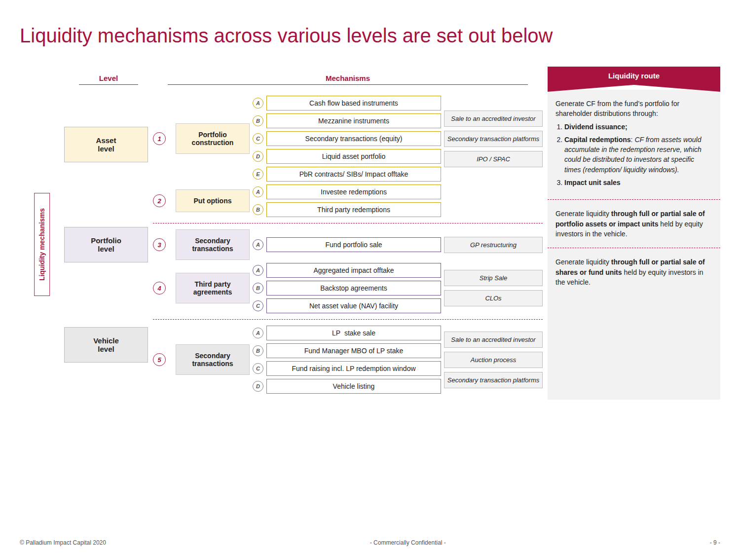Liquidity mechanisms across various levels are set out below
Level
Mechanisms
Liquidity route
Liquidity mechanisms
Asset
level
Portfolio
level
Vehicle
level
1
Portfolio
construction
A
Cash flow based instruments
B
Mezzanine instruments
C
Secondary transactions (equity)
D
Liquid asset portfolio
E
PbR contracts/ SIBs/ Impact offtake
Sale to an accredited investor
Secondary transaction platforms
IPO / SPAC
2
Put options
A
Investee redemptions
B
Third party redemptions
3
Secondary
transactions
A
Fund portfolio sale
GP restructuring
4
Third party
agreements
A
Aggregated impact offtake
B
Backstop agreements
C
Net asset value (NAV) facility
Strip Sale
CLOs
5
Secondary
transactions
A
LP stake sale
B
Fund Manager MBO of LP stake
C
Fund raising incl. LP redemption window
D
Vehicle listing
Sale to an accredited investor
Auction process
Secondary transaction platforms
Generate CF from the fund’s portfolio for shareholder distributions through:
Dividend issuance;
Capital redemptions: CF from assets would accumulate in the redemption reserve, which could be distributed to investors at specific times (redemption/ liquidity windows).
Impact unit sales
Generate liquidity through full or partial sale of portfolio assets or impact units held by equity investors in the vehicle.
Generate liquidity through full or partial sale of shares or fund units held by equity investors in the vehicle.
© Palladium Impact Capital 2020
- Commercially Confidential -
- 9 -